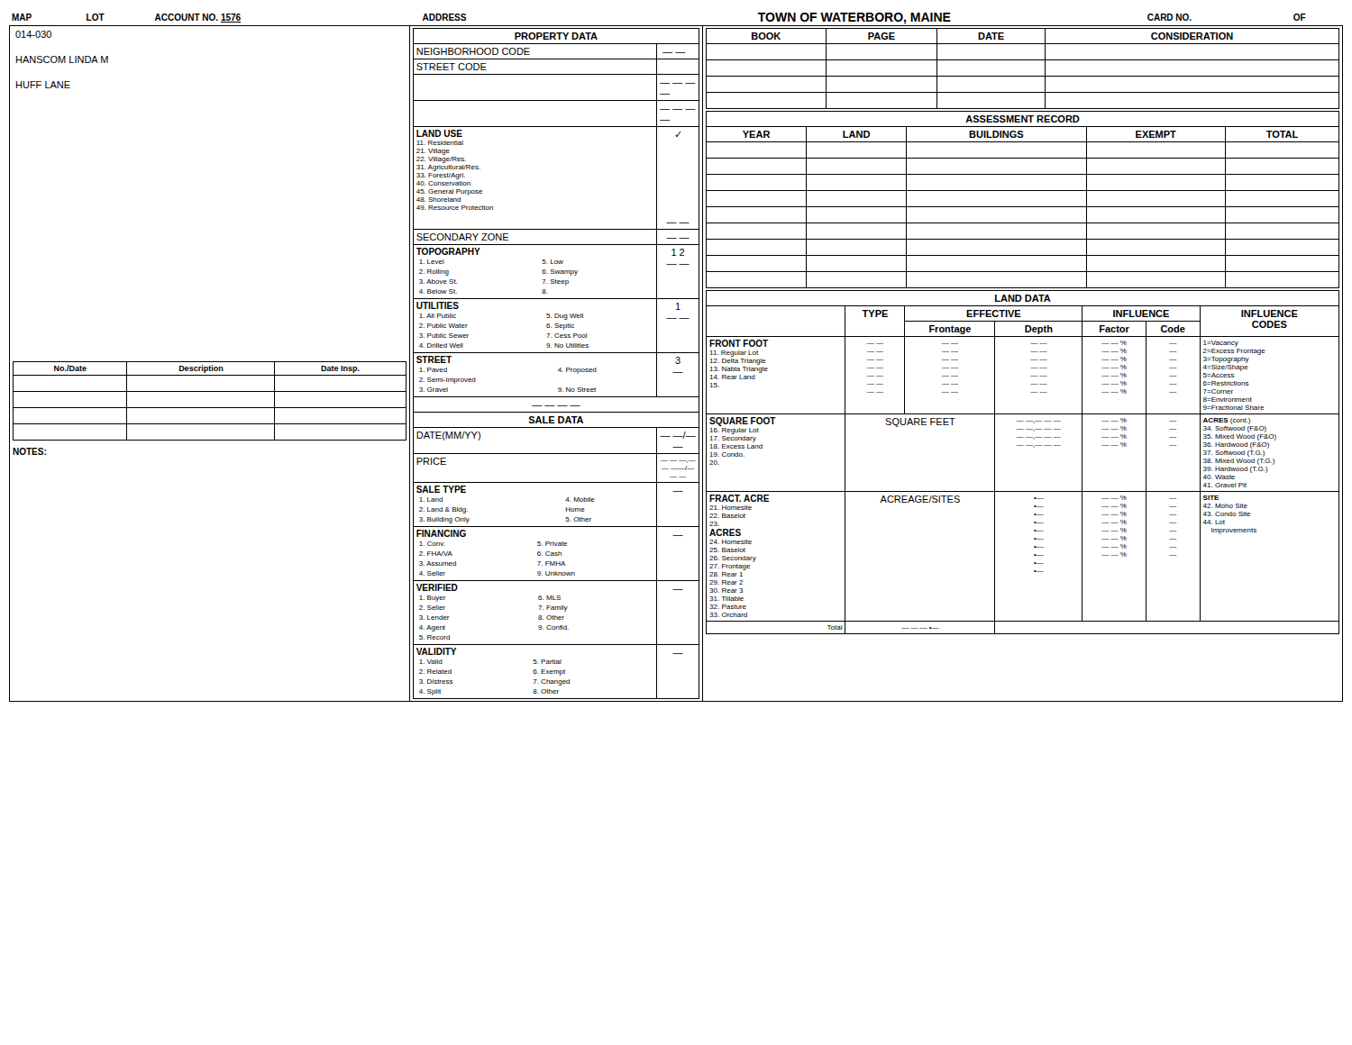| MAP | LOT | ACCOUNT NO. 1576 | ADDRESS | TOWN OF WATERBORO, MAINE | CARD NO. | OF |
| / 014-030 / / HANSCOM LINDA M / / HUFF LANE / / No./Date / Description / Date Insp. / / --- / --- / --- / NOTES: | / PROPERTY DATA / / --- / / NEIGHBORHOOD CODE / — — / / STREET CODE / / / / — — — — / / / — — — — / / LAND USE 11. Residential 21. Village 22. Village/Res. 31. Agricultural/Res. 33. Forest/Agri. 40. Conservation 45. General Purpose 48. Shoreland 49. Resource Protection / ✓ — — / / SECONDARY ZONE / — — / / TOPOGRAPHY / 1. Level / 5. Low / / 2. Rolling / 6. Swampy / / 3. Above St. / 7. Steep / / 4. Below St. / 8. / / 1 2 — — / / UTILITIES / 1. All Public / 5. Dug Well / / 2. Public Water / 6. Septic / / 3. Public Sewer / 7. Cess Pool / / 4. Drilled Well / 9. No Utilities / / 1 — — / / STREET / 1. Paved / 4. Proposed / / 2. Semi-Improved / / / 3. Gravel / 9. No Street / / 3 — / / — — — — / / SALE DATA / / DATE(MM/YY) / — —/— — / / PRICE / — — —,— — ——/— — — / / SALE TYPE / 1. Land / 4. Mobile / / 2. Land & Bldg. / Home / / 3. Building Only / 5. Other / / — / / FINANCING / 1. Conv. / 5. Private / / 2. FHA/VA / 6. Cash / / 3. Assumed / 7. FMHA / / 4. Seller / 9. Unknown / / — / / VERIFIED / 1. Buyer / 6. MLS / / 2. Seller / 7. Family / / 3. Lender / 8. Other / / 4. Agent / 9. Confid. / / 5. Record / / / — / / VALIDITY / 1. Valid / 5. Partial / / 2. Related / 6. Exempt / / 3. Distress / 7. Changed / / 4. Split / 8. Other / / — / | / BOOK / PAGE / DATE / CONSIDERATION / / --- / --- / --- / --- / / ASSESSMENT RECORD / / --- / / YEAR / LAND / BUILDINGS / EXEMPT / TOTAL / / LAND DATA / / --- / / / TYPE / EFFECTIVE / INFLUENCE / INFLUENCE CODES / / Frontage / Depth / Factor / Code / / FRONT FOOT 11. Regular Lot 12. Delta Triangle 13. Nabla Triangle 14. Rear Land 15. / — — — — — — — — — — — — — — / — — — — — — — — — — — — — — / — — — — — — — — — — — — — — / — — % — — % — — % — — % — — % — — % — — % / — — — — — — — / 1=Vacancy 2=Excess Frontage 3=Topography 4=Size/Shape 5=Access 6=Restrictions 7=Corner 8=Environment 9=Fractional Share / / SQUARE FOOT 16. Regular Lot 17. Secondary 18. Excess Land 19. Condo. 20. / SQUARE FEET / — —,— — — — —,— — — — —,— — — — —,— — — / — — % — — % — — % — — % / — — — — / ACRES (cont.) 34. Softwood (F&O) 35. Mixed Wood (F&O) 36. Hardwood (F&O) 37. Softwood (T.G.) 38. Mixed Wood (T.G.) 39. Hardwood (T.G.) 40. Waste 41. Gravel Pit / / FRACT. ACRE 21. Homesite 22. Baselot 23. ACRES 24. Homesite 25. Baselot 26. Secondary 27. Frontage 28. Rear 1 29. Rear 2 30. Rear 3 31. Tillable 32. Pasture 33. Orchard / ACREAGE/SITES / •— •— •— •— •— •— •— •— •— •— / — — % — — % — — % — — % — — % — — % — — % — — % / — — — — — — — — / SITE 42. Moho Site 43. Condo Site 44. Lot Improvements / / Total / — — — •— / / |